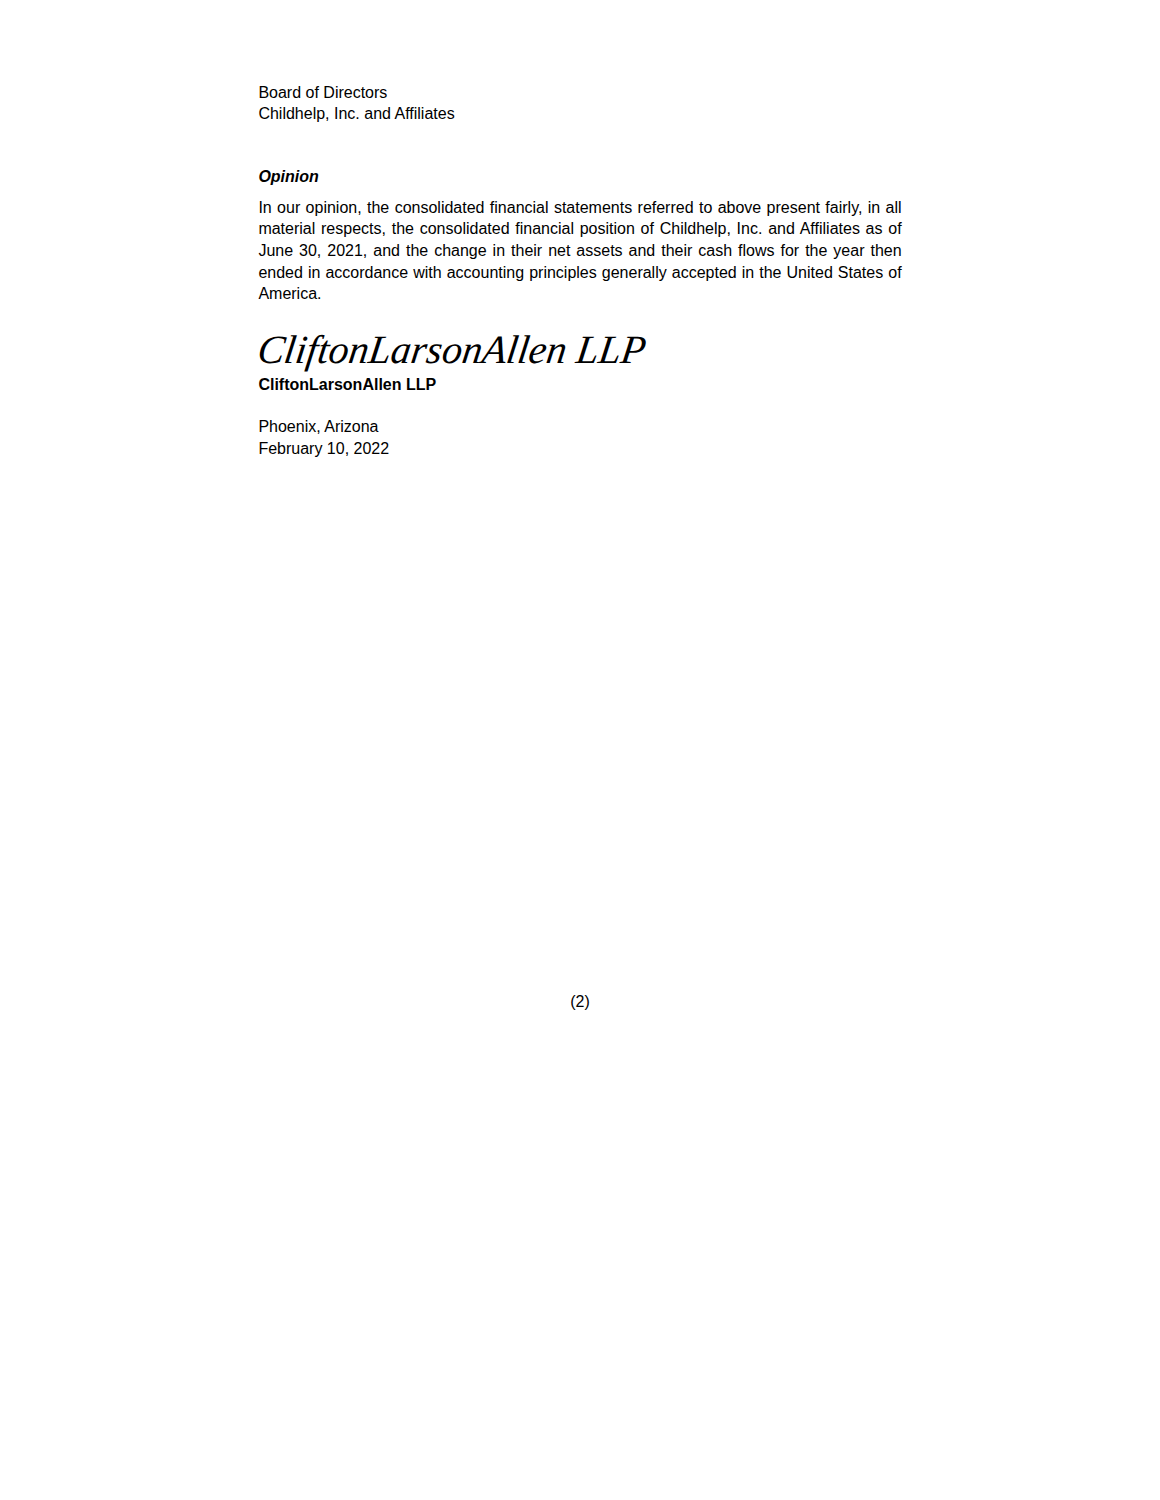Board of Directors
Childhelp, Inc. and Affiliates
Opinion
In our opinion, the consolidated financial statements referred to above present fairly, in all material respects, the consolidated financial position of Childhelp, Inc. and Affiliates as of June 30, 2021, and the change in their net assets and their cash flows for the year then ended in accordance with accounting principles generally accepted in the United States of America.
CliftonLarsonAllen LLP
CliftonLarsonAllen LLP
Phoenix, Arizona
February 10, 2022
(2)